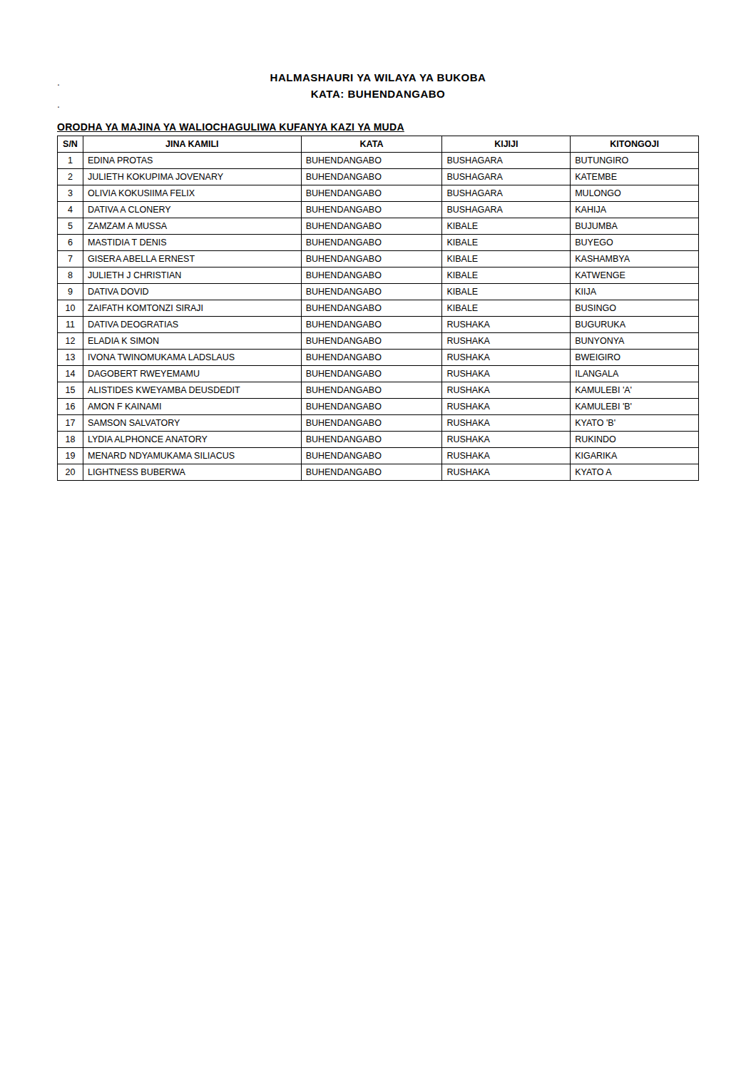.
.
HALMASHAURI YA WILAYA YA BUKOBA
KATA: BUHENDANGABO
ORODHA YA MAJINA YA WALIOCHAGULIWA KUFANYA KAZI YA MUDA
| S/N | JINA KAMILI | KATA | KIJIJI | KITONGOJI |
| --- | --- | --- | --- | --- |
| 1 | EDINA PROTAS | BUHENDANGABO | BUSHAGARA | BUTUNGIRO |
| 2 | JULIETH KOKUPIMA JOVENARY | BUHENDANGABO | BUSHAGARA | KATEMBE |
| 3 | OLIVIA KOKUSIIMA FELIX | BUHENDANGABO | BUSHAGARA | MULONGO |
| 4 | DATIVA A CLONERY | BUHENDANGABO | BUSHAGARA | KAHIJA |
| 5 | ZAMZAM A MUSSA | BUHENDANGABO | KIBALE | BUJUMBA |
| 6 | MASTIDIA T DENIS | BUHENDANGABO | KIBALE | BUYEGO |
| 7 | GISERA ABELLA ERNEST | BUHENDANGABO | KIBALE | KASHAMBYA |
| 8 | JULIETH J CHRISTIAN | BUHENDANGABO | KIBALE | KATWENGE |
| 9 | DATIVA DOVID | BUHENDANGABO | KIBALE | KIIJA |
| 10 | ZAIFATH KOMTONZI SIRAJI | BUHENDANGABO | KIBALE | BUSINGO |
| 11 | DATIVA DEOGRATIAS | BUHENDANGABO | RUSHAKA | BUGURUKA |
| 12 | ELADIA K SIMON | BUHENDANGABO | RUSHAKA | BUNYONYA |
| 13 | IVONA TWINOMUKAMA LADSLAUS | BUHENDANGABO | RUSHAKA | BWEIGIRO |
| 14 | DAGOBERT RWEYEMAMU | BUHENDANGABO | RUSHAKA | ILANGALA |
| 15 | ALISTIDES KWEYAMBA DEUSDEDIT | BUHENDANGABO | RUSHAKA | KAMULEBI 'A' |
| 16 | AMON F KAINAMI | BUHENDANGABO | RUSHAKA | KAMULEBI 'B' |
| 17 | SAMSON SALVATORY | BUHENDANGABO | RUSHAKA | KYATO 'B' |
| 18 | LYDIA ALPHONCE ANATORY | BUHENDANGABO | RUSHAKA | RUKINDO |
| 19 | MENARD NDYAMUKAMA SILIACUS | BUHENDANGABO | RUSHAKA | KIGARIKA |
| 20 | LIGHTNESS BUBERWA | BUHENDANGABO | RUSHAKA | KYATO A |